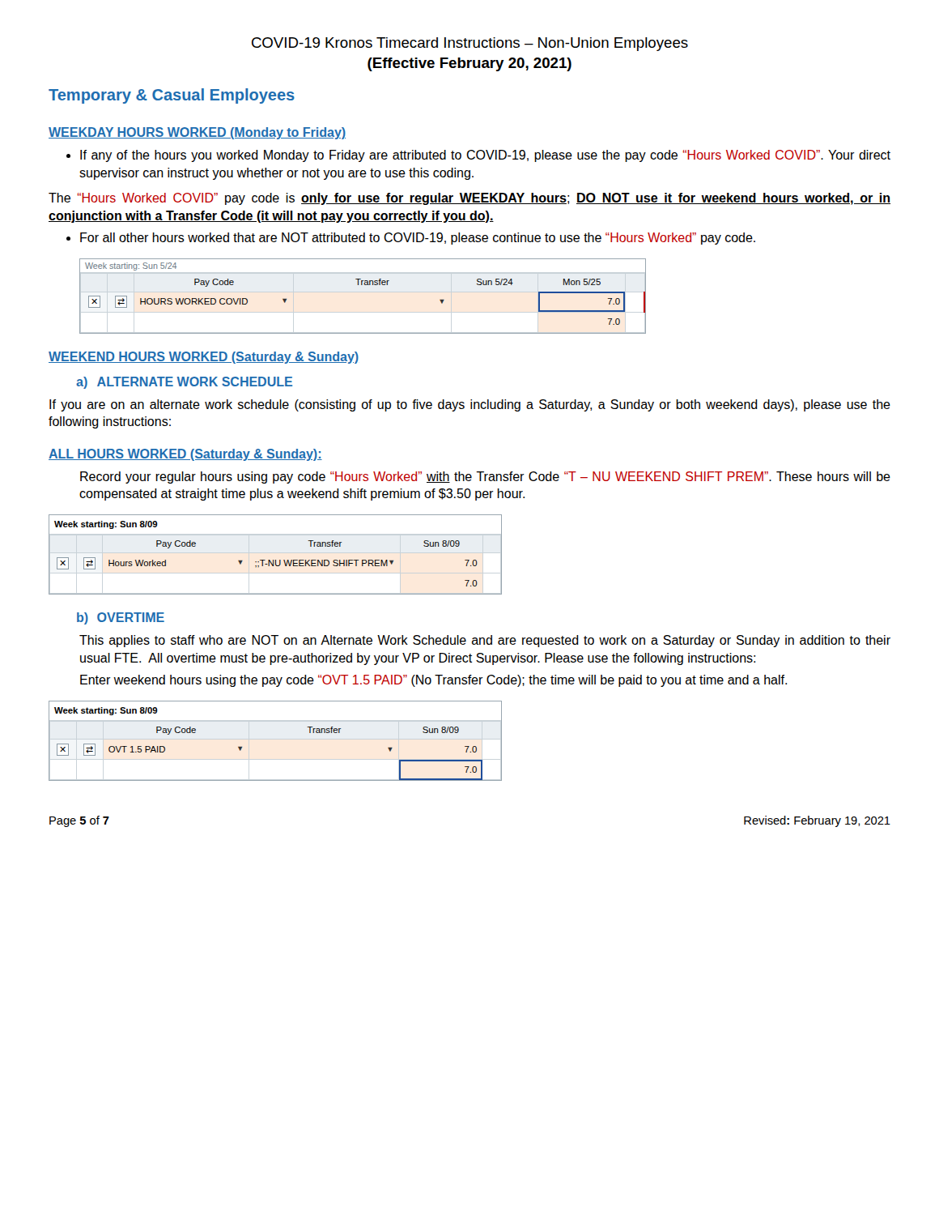COVID-19 Kronos Timecard Instructions – Non-Union Employees
(Effective February 20, 2021)
Temporary & Casual Employees
WEEKDAY HOURS WORKED (Monday to Friday)
If any of the hours you worked Monday to Friday are attributed to COVID-19, please use the pay code “Hours Worked COVID”. Your direct supervisor can instruct you whether or not you are to use this coding.
The “Hours Worked COVID” pay code is only for use for regular WEEKDAY hours; DO NOT use it for weekend hours worked, or in conjunction with a Transfer Code (it will not pay you correctly if you do).
For all other hours worked that are NOT attributed to COVID-19, please continue to use the “Hours Worked” pay code.
Week starting: Sun 5/24
| | | Pay Code | Transfer | Sun 5/24 | Mon 5/25 | |
| --- | --- | --- | --- | --- | --- | --- |
| ✕ | ⇄ | HOURS WORKED COVID | | | 7.0 | |
| | | | | | 7.0 | |
WEEKEND HOURS WORKED (Saturday & Sunday)
a) ALTERNATE WORK SCHEDULE
If you are on an alternate work schedule (consisting of up to five days including a Saturday, a Sunday or both weekend days), please use the following instructions:
ALL HOURS WORKED (Saturday & Sunday):
Record your regular hours using pay code “Hours Worked” with the Transfer Code “T – NU WEEKEND SHIFT PREM”. These hours will be compensated at straight time plus a weekend shift premium of $3.50 per hour.
Week starting: Sun 8/09
| | | Pay Code | Transfer | Sun 8/09 | |
| --- | --- | --- | --- | --- | --- |
| ✕ | ⇄ | Hours Worked | ;;T-NU WEEKEND SHIFT PREM | 7.0 | |
| | | | | 7.0 | |
b) OVERTIME
This applies to staff who are NOT on an Alternate Work Schedule and are requested to work on a Saturday or Sunday in addition to their usual FTE. All overtime must be pre-authorized by your VP or Direct Supervisor. Please use the following instructions:
Enter weekend hours using the pay code “OVT 1.5 PAID” (No Transfer Code); the time will be paid to you at time and a half.
Week starting: Sun 8/09
| | | Pay Code | Transfer | Sun 8/09 | |
| --- | --- | --- | --- | --- | --- |
| ✕ | ⇄ | OVT 1.5 PAID | | 7.0 | |
| | | | | 7.0 | |
Page 5 of 7
Revised: February 19, 2021